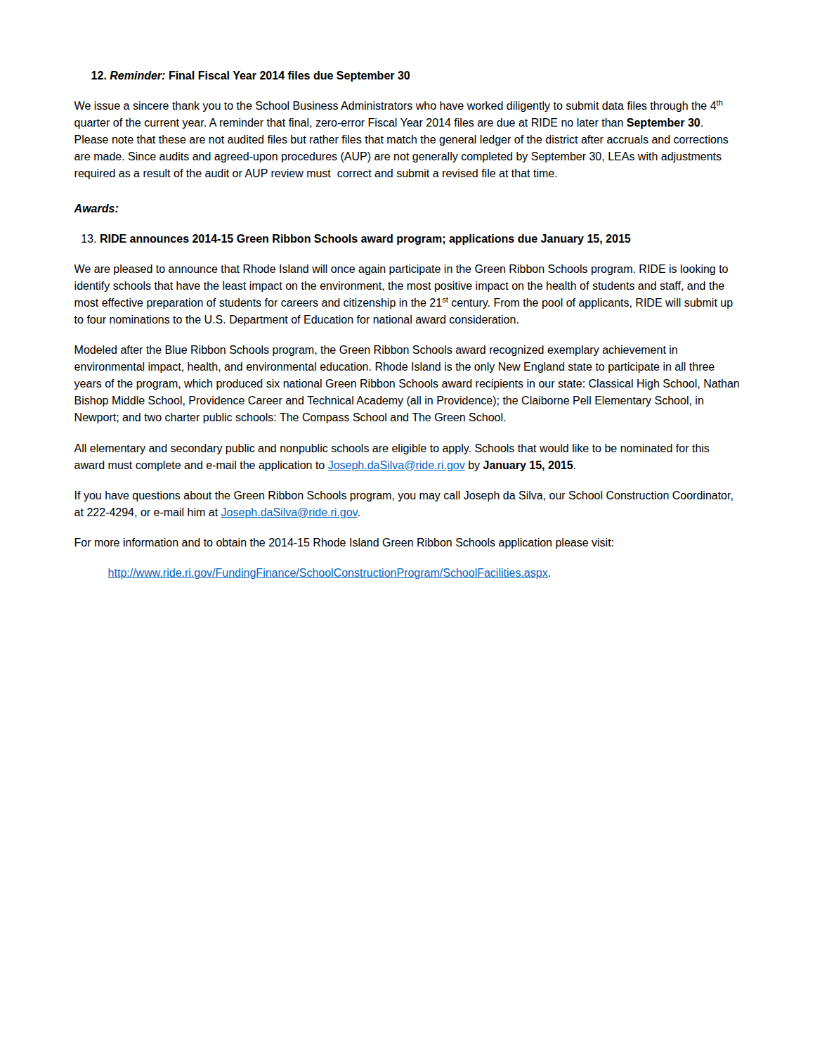12. Reminder: Final Fiscal Year 2014 files due September 30
We issue a sincere thank you to the School Business Administrators who have worked diligently to submit data files through the 4th quarter of the current year. A reminder that final, zero-error Fiscal Year 2014 files are due at RIDE no later than September 30. Please note that these are not audited files but rather files that match the general ledger of the district after accruals and corrections are made. Since audits and agreed-upon procedures (AUP) are not generally completed by September 30, LEAs with adjustments required as a result of the audit or AUP review must correct and submit a revised file at that time.
Awards:
13. RIDE announces 2014-15 Green Ribbon Schools award program; applications due January 15, 2015
We are pleased to announce that Rhode Island will once again participate in the Green Ribbon Schools program. RIDE is looking to identify schools that have the least impact on the environment, the most positive impact on the health of students and staff, and the most effective preparation of students for careers and citizenship in the 21st century. From the pool of applicants, RIDE will submit up to four nominations to the U.S. Department of Education for national award consideration.
Modeled after the Blue Ribbon Schools program, the Green Ribbon Schools award recognized exemplary achievement in environmental impact, health, and environmental education. Rhode Island is the only New England state to participate in all three years of the program, which produced six national Green Ribbon Schools award recipients in our state: Classical High School, Nathan Bishop Middle School, Providence Career and Technical Academy (all in Providence); the Claiborne Pell Elementary School, in Newport; and two charter public schools: The Compass School and The Green School.
All elementary and secondary public and nonpublic schools are eligible to apply. Schools that would like to be nominated for this award must complete and e-mail the application to Joseph.daSilva@ride.ri.gov by January 15, 2015.
If you have questions about the Green Ribbon Schools program, you may call Joseph da Silva, our School Construction Coordinator, at 222-4294, or e-mail him at Joseph.daSilva@ride.ri.gov.
For more information and to obtain the 2014-15 Rhode Island Green Ribbon Schools application please visit:
http://www.ride.ri.gov/FundingFinance/SchoolConstructionProgram/SchoolFacilities.aspx.